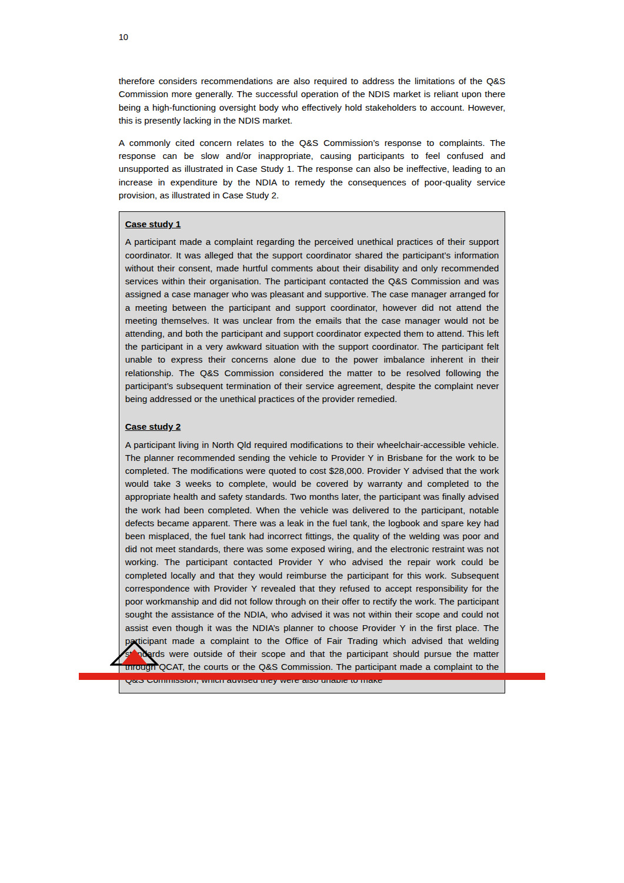10
therefore considers recommendations are also required to address the limitations of the Q&S Commission more generally. The successful operation of the NDIS market is reliant upon there being a high-functioning oversight body who effectively hold stakeholders to account. However, this is presently lacking in the NDIS market.
A commonly cited concern relates to the Q&S Commission’s response to complaints. The response can be slow and/or inappropriate, causing participants to feel confused and unsupported as illustrated in Case Study 1. The response can also be ineffective, leading to an increase in expenditure by the NDIA to remedy the consequences of poor-quality service provision, as illustrated in Case Study 2.
Case study 1
A participant made a complaint regarding the perceived unethical practices of their support coordinator. It was alleged that the support coordinator shared the participant’s information without their consent, made hurtful comments about their disability and only recommended services within their organisation. The participant contacted the Q&S Commission and was assigned a case manager who was pleasant and supportive. The case manager arranged for a meeting between the participant and support coordinator, however did not attend the meeting themselves. It was unclear from the emails that the case manager would not be attending, and both the participant and support coordinator expected them to attend. This left the participant in a very awkward situation with the support coordinator. The participant felt unable to express their concerns alone due to the power imbalance inherent in their relationship. The Q&S Commission considered the matter to be resolved following the participant’s subsequent termination of their service agreement, despite the complaint never being addressed or the unethical practices of the provider remedied.
Case study 2
A participant living in North Qld required modifications to their wheelchair-accessible vehicle. The planner recommended sending the vehicle to Provider Y in Brisbane for the work to be completed. The modifications were quoted to cost $28,000. Provider Y advised that the work would take 3 weeks to complete, would be covered by warranty and completed to the appropriate health and safety standards. Two months later, the participant was finally advised the work had been completed. When the vehicle was delivered to the participant, notable defects became apparent. There was a leak in the fuel tank, the logbook and spare key had been misplaced, the fuel tank had incorrect fittings, the quality of the welding was poor and did not meet standards, there was some exposed wiring, and the electronic restraint was not working. The participant contacted Provider Y who advised the repair work could be completed locally and that they would reimburse the participant for this work. Subsequent correspondence with Provider Y revealed that they refused to accept responsibility for the poor workmanship and did not follow through on their offer to rectify the work. The participant sought the assistance of the NDIA, who advised it was not within their scope and could not assist even though it was the NDIA’s planner to choose Provider Y in the first place. The participant made a complaint to the Office of Fair Trading which advised that welding standards were outside of their scope and that the participant should pursue the matter through QCAT, the courts or the Q&S Commission. The participant made a complaint to the Q&S Commission, which advised they were also unable to make